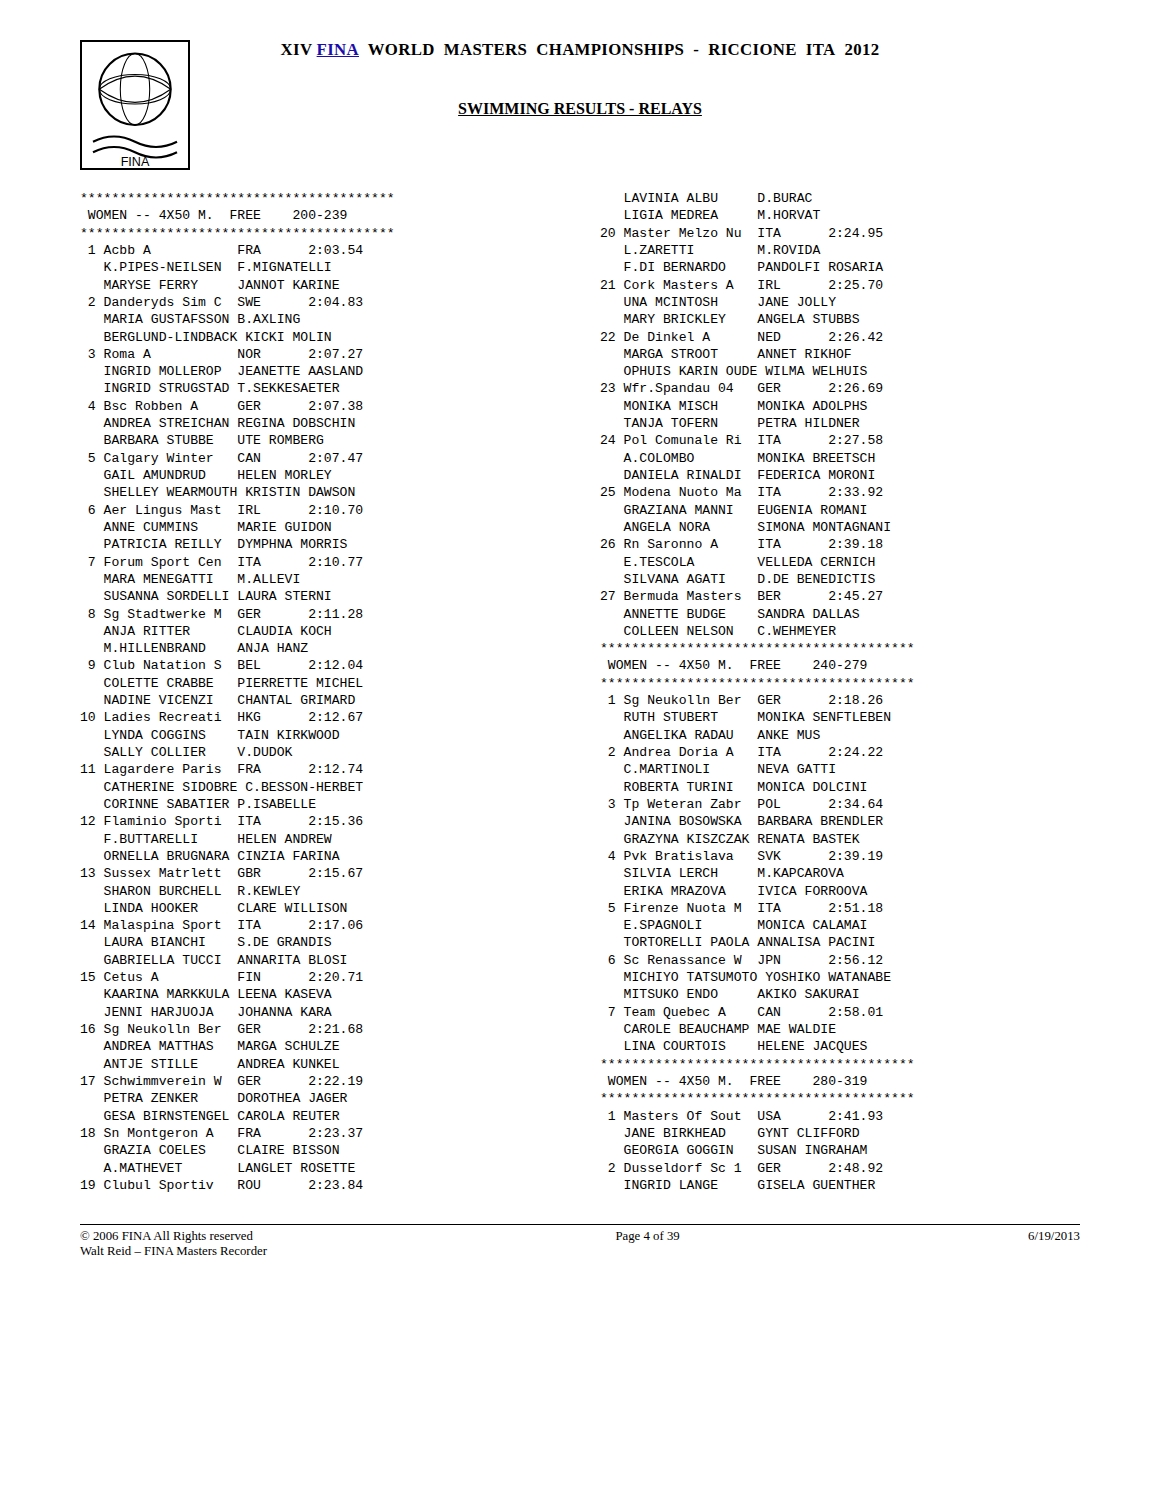FINA
XIV FINA WORLD MASTERS CHAMPIONSHIPS - RICCIONE ITA 2012
SWIMMING RESULTS - RELAYS
**************************************** WOMEN -- 4X50 M. FREE 200-239 **************************************** 1 Acbb A FRA 2:03.54 K.PIPES-NEILSEN F.MIGNATELLI MARYSE FERRY JANNOT KARINE 2 Danderyds Sim C SWE 2:04.83 MARIA GUSTAFSSON B.AXLING BERGLUND-LINDBACK KICKI MOLIN 3 Roma A NOR 2:07.27 INGRID MOLLEROP JEANETTE AASLAND INGRID STRUGSTAD T.SEKKESAETER 4 Bsc Robben A GER 2:07.38 ANDREA STREICHAN REGINA DOBSCHIN BARBARA STUBBE UTE ROMBERG 5 Calgary Winter CAN 2:07.47 GAIL AMUNDRUD HELEN MORLEY SHELLEY WEARMOUTH KRISTIN DAWSON 6 Aer Lingus Mast IRL 2:10.70 ANNE CUMMINS MARIE GUIDON PATRICIA REILLY DYMPHNA MORRIS 7 Forum Sport Cen ITA 2:10.77 MARA MENEGATTI M.ALLEVI SUSANNA SORDELLI LAURA STERNI 8 Sg Stadtwerke M GER 2:11.28 ANJA RITTER CLAUDIA KOCH M.HILLENBRAND ANJA HANZ 9 Club Natation S BEL 2:12.04 COLETTE CRABBE PIERRETTE MICHEL NADINE VICENZI CHANTAL GRIMARD 10 Ladies Recreati HKG 2:12.67 LYNDA COGGINS TAIN KIRKWOOD SALLY COLLIER V.DUDOK 11 Lagardere Paris FRA 2:12.74 CATHERINE SIDOBRE C.BESSON-HERBET CORINNE SABATIER P.ISABELLE 12 Flaminio Sporti ITA 2:15.36 F.BUTTARELLI HELEN ANDREW ORNELLA BRUGNARA CINZIA FARINA 13 Sussex Matrlett GBR 2:15.67 SHARON BURCHELL R.KEWLEY LINDA HOOKER CLARE WILLISON 14 Malaspina Sport ITA 2:17.06 LAURA BIANCHI S.DE GRANDIS GABRIELLA TUCCI ANNARITA BLOSI 15 Cetus A FIN 2:20.71 KAARINA MARKKULA LEENA KASEVA JENNI HARJUOJA JOHANNA KARA 16 Sg Neukolln Ber GER 2:21.68 ANDREA MATTHAS MARGA SCHULZE ANTJE STILLE ANDREA KUNKEL 17 Schwimmverein W GER 2:22.19 PETRA ZENKER DOROTHEA JAGER GESA BIRNSTENGEL CAROLA REUTER 18 Sn Montgeron A FRA 2:23.37 GRAZIA COELES CLAIRE BISSON A.MATHEVET LANGLET ROSETTE 19 Clubul Sportiv ROU 2:23.84
LAVINIA ALBU D.BURAC LIGIA MEDREA M.HORVAT 20 Master Melzo Nu ITA 2:24.95 L.ZARETTI M.ROVIDA F.DI BERNARDO PANDOLFI ROSARIA 21 Cork Masters A IRL 2:25.70 UNA MCINTOSH JANE JOLLY MARY BRICKLEY ANGELA STUBBS 22 De Dinkel A NED 2:26.42 MARGA STROOT ANNET RIKHOF OPHUIS KARIN OUDE WILMA WELHUIS 23 Wfr.Spandau 04 GER 2:26.69 MONIKA MISCH MONIKA ADOLPHS TANJA TOFERN PETRA HILDNER 24 Pol Comunale Ri ITA 2:27.58 A.COLOMBO MONIKA BREETSCH DANIELA RINALDI FEDERICA MORONI 25 Modena Nuoto Ma ITA 2:33.92 GRAZIANA MANNI EUGENIA ROMANI ANGELA NORA SIMONA MONTAGNANI 26 Rn Saronno A ITA 2:39.18 E.TESCOLA VELLEDA CERNICH SILVANA AGATI D.DE BENEDICTIS 27 Bermuda Masters BER 2:45.27 ANNETTE BUDGE SANDRA DALLAS COLLEEN NELSON C.WEHMEYER **************************************** WOMEN -- 4X50 M. FREE 240-279 **************************************** 1 Sg Neukolln Ber GER 2:18.26 RUTH STUBERT MONIKA SENFTLEBEN ANGELIKA RADAU ANKE MUS 2 Andrea Doria A ITA 2:24.22 C.MARTINOLI NEVA GATTI ROBERTA TURINI MONICA DOLCINI 3 Tp Weteran Zabr POL 2:34.64 JANINA BOSOWSKA BARBARA BRENDLER GRAZYNA KISZCZAK RENATA BASTEK 4 Pvk Bratislava SVK 2:39.19 SILVIA LERCH M.KAPCAROVA ERIKA MRAZOVA IVICA FORROOVA 5 Firenze Nuota M ITA 2:51.18 E.SPAGNOLI MONICA CALAMAI TORTORELLI PAOLA ANNALISA PACINI 6 Sc Renassance W JPN 2:56.12 MICHIYO TATSUMOTO YOSHIKO WATANABE MITSUKO ENDO AKIKO SAKURAI 7 Team Quebec A CAN 2:58.01 CAROLE BEAUCHAMP MAE WALDIE LINA COURTOIS HELENE JACQUES **************************************** WOMEN -- 4X50 M. FREE 280-319 **************************************** 1 Masters Of Sout USA 2:41.93 JANE BIRKHEAD GYNT CLIFFORD GEORGIA GOGGIN SUSAN INGRAHAM 2 Dusseldorf Sc 1 GER 2:48.92 INGRID LANGE GISELA GUENTHER
© 2006 FINA All Rights reserved
Walt Reid – FINA Masters Recorder
Page 4 of 39
6/19/2013